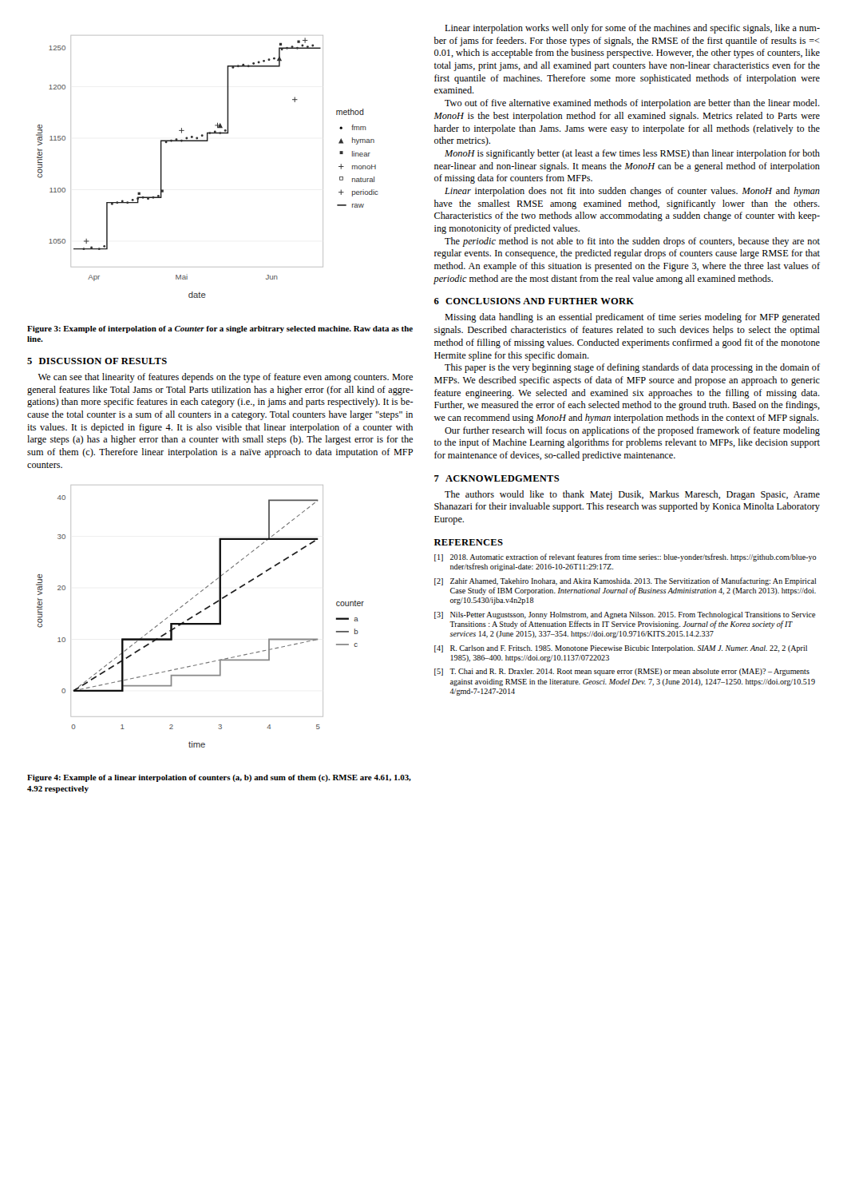1050 1100 1150 1200 1250 Apr Mai Jun date counter value method fmm hyman linear monoH natural periodic raw
Figure 3: Example of interpolation of a Counter for a single arbitrary selected machine. Raw data as the line.
5 DISCUSSION OF RESULTS
We can see that linearity of features depends on the type of feature even among counters. More general features like Total Jams or Total Parts utilization has a higher error (for all kind of aggregations) than more specific features in each category (i.e., in jams and parts respectively). It is because the total counter is a sum of all counters in a category. Total counters have larger "steps" in its values. It is depicted in figure 4. It is also visible that linear interpolation of a counter with large steps (a) has a higher error than a counter with small steps (b). The largest error is for the sum of them (c). Therefore linear interpolation is a naïve approach to data imputation of MFP counters.
0 10 20 30 40 0 1 2 3 4 5 time counter value counter a b c
Figure 4: Example of a linear interpolation of counters (a, b) and sum of them (c). RMSE are 4.61, 1.03, 4.92 respectively
Linear interpolation works well only for some of the machines and specific signals, like a number of jams for feeders. For those types of signals, the RMSE of the first quantile of results is =< 0.01, which is acceptable from the business perspective. However, the other types of counters, like total jams, print jams, and all examined part counters have non-linear characteristics even for the first quantile of machines. Therefore some more sophisticated methods of interpolation were examined.
Two out of five alternative examined methods of interpolation are better than the linear model. MonoH is the best interpolation method for all examined signals. Metrics related to Parts were harder to interpolate than Jams. Jams were easy to interpolate for all methods (relatively to the other metrics).
MonoH is significantly better (at least a few times less RMSE) than linear interpolation for both near-linear and non-linear signals. It means the MonoH can be a general method of interpolation of missing data for counters from MFPs.
Linear interpolation does not fit into sudden changes of counter values. MonoH and hyman have the smallest RMSE among examined method, significantly lower than the others. Characteristics of the two methods allow accommodating a sudden change of counter with keeping monotonicity of predicted values.
The periodic method is not able to fit into the sudden drops of counters, because they are not regular events. In consequence, the predicted regular drops of counters cause large RMSE for that method. An example of this situation is presented on the Figure 3, where the three last values of periodic method are the most distant from the real value among all examined methods.
6 CONCLUSIONS AND FURTHER WORK
Missing data handling is an essential predicament of time series modeling for MFP generated signals. Described characteristics of features related to such devices helps to select the optimal method of filling of missing values. Conducted experiments confirmed a good fit of the monotone Hermite spline for this specific domain.
This paper is the very beginning stage of defining standards of data processing in the domain of MFPs. We described specific aspects of data of MFP source and propose an approach to generic feature engineering. We selected and examined six approaches to the filling of missing data. Further, we measured the error of each selected method to the ground truth. Based on the findings, we can recommend using MonoH and hyman interpolation methods in the context of MFP signals.
Our further research will focus on applications of the proposed framework of feature modeling to the input of Machine Learning algorithms for problems relevant to MFPs, like decision support for maintenance of devices, so-called predictive maintenance.
7 ACKNOWLEDGMENTS
The authors would like to thank Matej Dusik, Markus Maresch, Dragan Spasic, Arame Shanazari for their invaluable support. This research was supported by Konica Minolta Laboratory Europe.
REFERENCES
2018. Automatic extraction of relevant features from time series:: blue-yonder/tsfresh. https://github.com/blue-yonder/tsfresh original-date: 2016-10-26T11:29:17Z.
Zahir Ahamed, Takehiro Inohara, and Akira Kamoshida. 2013. The Servitization of Manufacturing: An Empirical Case Study of IBM Corporation. International Journal of Business Administration 4, 2 (March 2013). https://doi.org/10.5430/ijba.v4n2p18
Nils-Petter Augustsson, Jonny Holmstrom, and Agneta Nilsson. 2015. From Technological Transitions to Service Transitions : A Study of Attenuation Effects in IT Service Provisioning. Journal of the Korea society of IT services 14, 2 (June 2015), 337–354. https://doi.org/10.9716/KITS.2015.14.2.337
R. Carlson and F. Fritsch. 1985. Monotone Piecewise Bicubic Interpolation. SIAM J. Numer. Anal. 22, 2 (April 1985), 386–400. https://doi.org/10.1137/0722023
T. Chai and R. R. Draxler. 2014. Root mean square error (RMSE) or mean absolute error (MAE)? – Arguments against avoiding RMSE in the literature. Geosci. Model Dev. 7, 3 (June 2014), 1247–1250. https://doi.org/10.5194/gmd-7-1247-2014